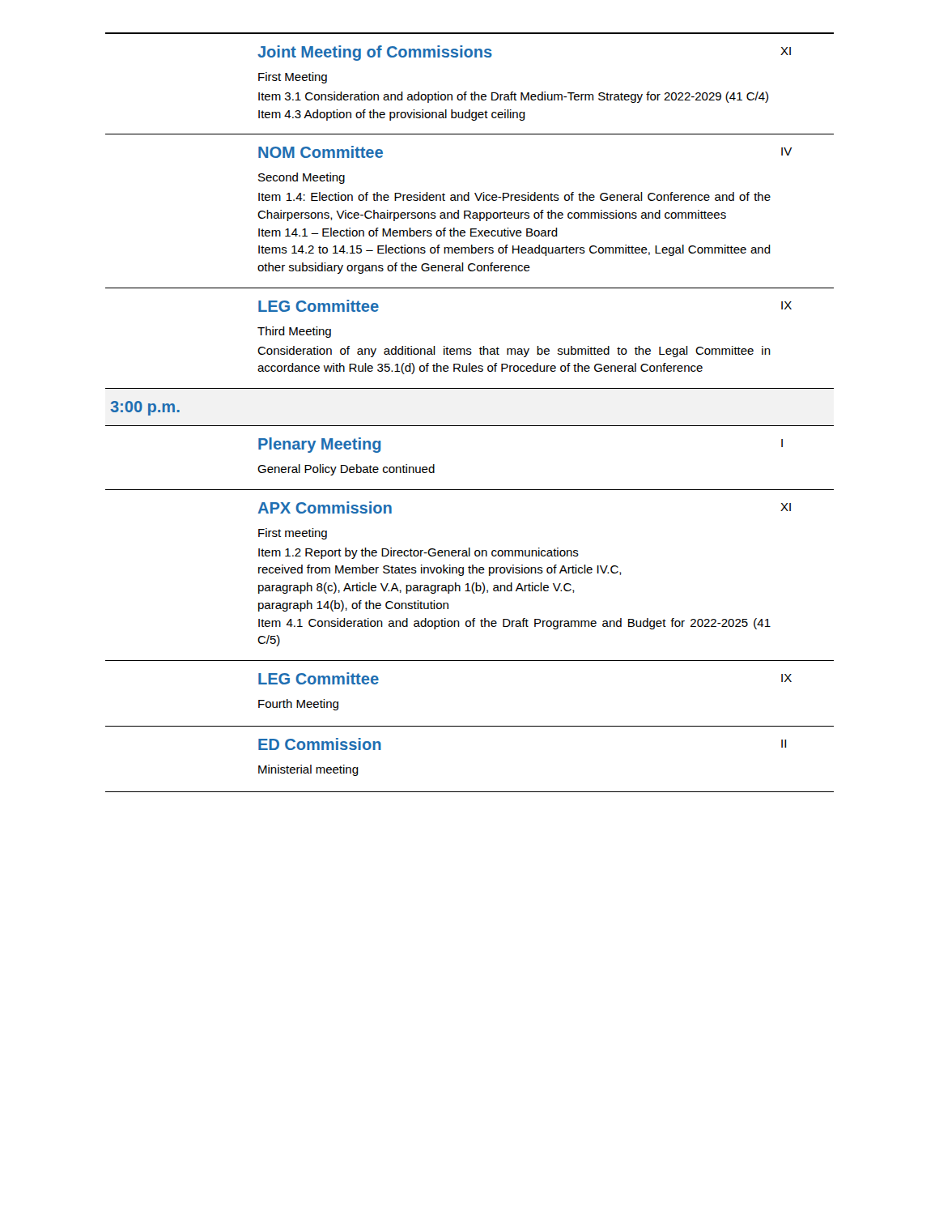| | Joint Meeting of Commissions First Meeting Item 3.1 Consideration and adoption of the Draft Medium-Term Strategy for 2022-2029 (41 C/4) Item 4.3 Adoption of the provisional budget ceiling | XI |
| | NOM Committee Second Meeting Item 1.4: Election of the President and Vice-Presidents of the General Conference and of the Chairpersons, Vice-Chairpersons and Rapporteurs of the commissions and committees Item 14.1 – Election of Members of the Executive Board Items 14.2 to 14.15 – Elections of members of Headquarters Committee, Legal Committee and other subsidiary organs of the General Conference | IV |
| | LEG Committee Third Meeting Consideration of any additional items that may be submitted to the Legal Committee in accordance with Rule 35.1(d) of the Rules of Procedure of the General Conference | IX |
| 3:00 p.m. | | |
| | Plenary Meeting General Policy Debate continued | I |
| | APX Commission First meeting Item 1.2 Report by the Director-General on communications received from Member States invoking the provisions of Article IV.C, paragraph 8(c), Article V.A, paragraph 1(b), and Article V.C, paragraph 14(b), of the Constitution Item 4.1 Consideration and adoption of the Draft Programme and Budget for 2022-2025 (41 C/5) | XI |
| | LEG Committee Fourth Meeting | IX |
| | ED Commission Ministerial meeting | II |